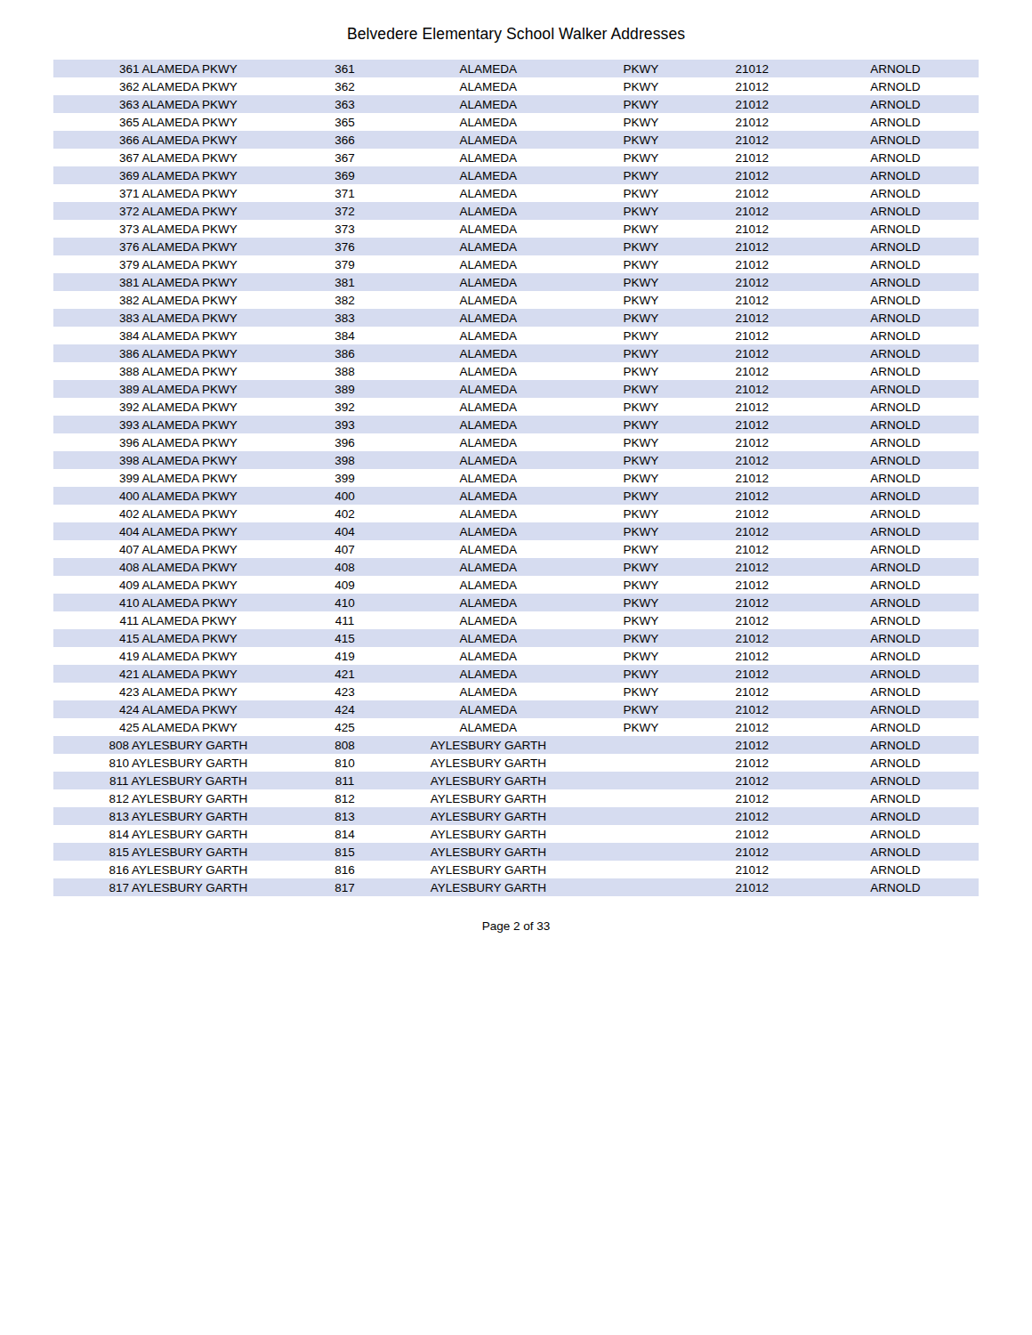Belvedere Elementary School Walker Addresses
| 361 ALAMEDA PKWY | 361 | ALAMEDA | PKWY | 21012 | ARNOLD |
| 362 ALAMEDA PKWY | 362 | ALAMEDA | PKWY | 21012 | ARNOLD |
| 363 ALAMEDA PKWY | 363 | ALAMEDA | PKWY | 21012 | ARNOLD |
| 365 ALAMEDA PKWY | 365 | ALAMEDA | PKWY | 21012 | ARNOLD |
| 366 ALAMEDA PKWY | 366 | ALAMEDA | PKWY | 21012 | ARNOLD |
| 367 ALAMEDA PKWY | 367 | ALAMEDA | PKWY | 21012 | ARNOLD |
| 369 ALAMEDA PKWY | 369 | ALAMEDA | PKWY | 21012 | ARNOLD |
| 371 ALAMEDA PKWY | 371 | ALAMEDA | PKWY | 21012 | ARNOLD |
| 372 ALAMEDA PKWY | 372 | ALAMEDA | PKWY | 21012 | ARNOLD |
| 373 ALAMEDA PKWY | 373 | ALAMEDA | PKWY | 21012 | ARNOLD |
| 376 ALAMEDA PKWY | 376 | ALAMEDA | PKWY | 21012 | ARNOLD |
| 379 ALAMEDA PKWY | 379 | ALAMEDA | PKWY | 21012 | ARNOLD |
| 381 ALAMEDA PKWY | 381 | ALAMEDA | PKWY | 21012 | ARNOLD |
| 382 ALAMEDA PKWY | 382 | ALAMEDA | PKWY | 21012 | ARNOLD |
| 383 ALAMEDA PKWY | 383 | ALAMEDA | PKWY | 21012 | ARNOLD |
| 384 ALAMEDA PKWY | 384 | ALAMEDA | PKWY | 21012 | ARNOLD |
| 386 ALAMEDA PKWY | 386 | ALAMEDA | PKWY | 21012 | ARNOLD |
| 388 ALAMEDA PKWY | 388 | ALAMEDA | PKWY | 21012 | ARNOLD |
| 389 ALAMEDA PKWY | 389 | ALAMEDA | PKWY | 21012 | ARNOLD |
| 392 ALAMEDA PKWY | 392 | ALAMEDA | PKWY | 21012 | ARNOLD |
| 393 ALAMEDA PKWY | 393 | ALAMEDA | PKWY | 21012 | ARNOLD |
| 396 ALAMEDA PKWY | 396 | ALAMEDA | PKWY | 21012 | ARNOLD |
| 398 ALAMEDA PKWY | 398 | ALAMEDA | PKWY | 21012 | ARNOLD |
| 399 ALAMEDA PKWY | 399 | ALAMEDA | PKWY | 21012 | ARNOLD |
| 400 ALAMEDA PKWY | 400 | ALAMEDA | PKWY | 21012 | ARNOLD |
| 402 ALAMEDA PKWY | 402 | ALAMEDA | PKWY | 21012 | ARNOLD |
| 404 ALAMEDA PKWY | 404 | ALAMEDA | PKWY | 21012 | ARNOLD |
| 407 ALAMEDA PKWY | 407 | ALAMEDA | PKWY | 21012 | ARNOLD |
| 408 ALAMEDA PKWY | 408 | ALAMEDA | PKWY | 21012 | ARNOLD |
| 409 ALAMEDA PKWY | 409 | ALAMEDA | PKWY | 21012 | ARNOLD |
| 410 ALAMEDA PKWY | 410 | ALAMEDA | PKWY | 21012 | ARNOLD |
| 411 ALAMEDA PKWY | 411 | ALAMEDA | PKWY | 21012 | ARNOLD |
| 415 ALAMEDA PKWY | 415 | ALAMEDA | PKWY | 21012 | ARNOLD |
| 419 ALAMEDA PKWY | 419 | ALAMEDA | PKWY | 21012 | ARNOLD |
| 421 ALAMEDA PKWY | 421 | ALAMEDA | PKWY | 21012 | ARNOLD |
| 423 ALAMEDA PKWY | 423 | ALAMEDA | PKWY | 21012 | ARNOLD |
| 424 ALAMEDA PKWY | 424 | ALAMEDA | PKWY | 21012 | ARNOLD |
| 425 ALAMEDA PKWY | 425 | ALAMEDA | PKWY | 21012 | ARNOLD |
| 808 AYLESBURY GARTH | 808 | AYLESBURY GARTH | | 21012 | ARNOLD |
| 810 AYLESBURY GARTH | 810 | AYLESBURY GARTH | | 21012 | ARNOLD |
| 811 AYLESBURY GARTH | 811 | AYLESBURY GARTH | | 21012 | ARNOLD |
| 812 AYLESBURY GARTH | 812 | AYLESBURY GARTH | | 21012 | ARNOLD |
| 813 AYLESBURY GARTH | 813 | AYLESBURY GARTH | | 21012 | ARNOLD |
| 814 AYLESBURY GARTH | 814 | AYLESBURY GARTH | | 21012 | ARNOLD |
| 815 AYLESBURY GARTH | 815 | AYLESBURY GARTH | | 21012 | ARNOLD |
| 816 AYLESBURY GARTH | 816 | AYLESBURY GARTH | | 21012 | ARNOLD |
| 817 AYLESBURY GARTH | 817 | AYLESBURY GARTH | | 21012 | ARNOLD |
Page 2 of 33